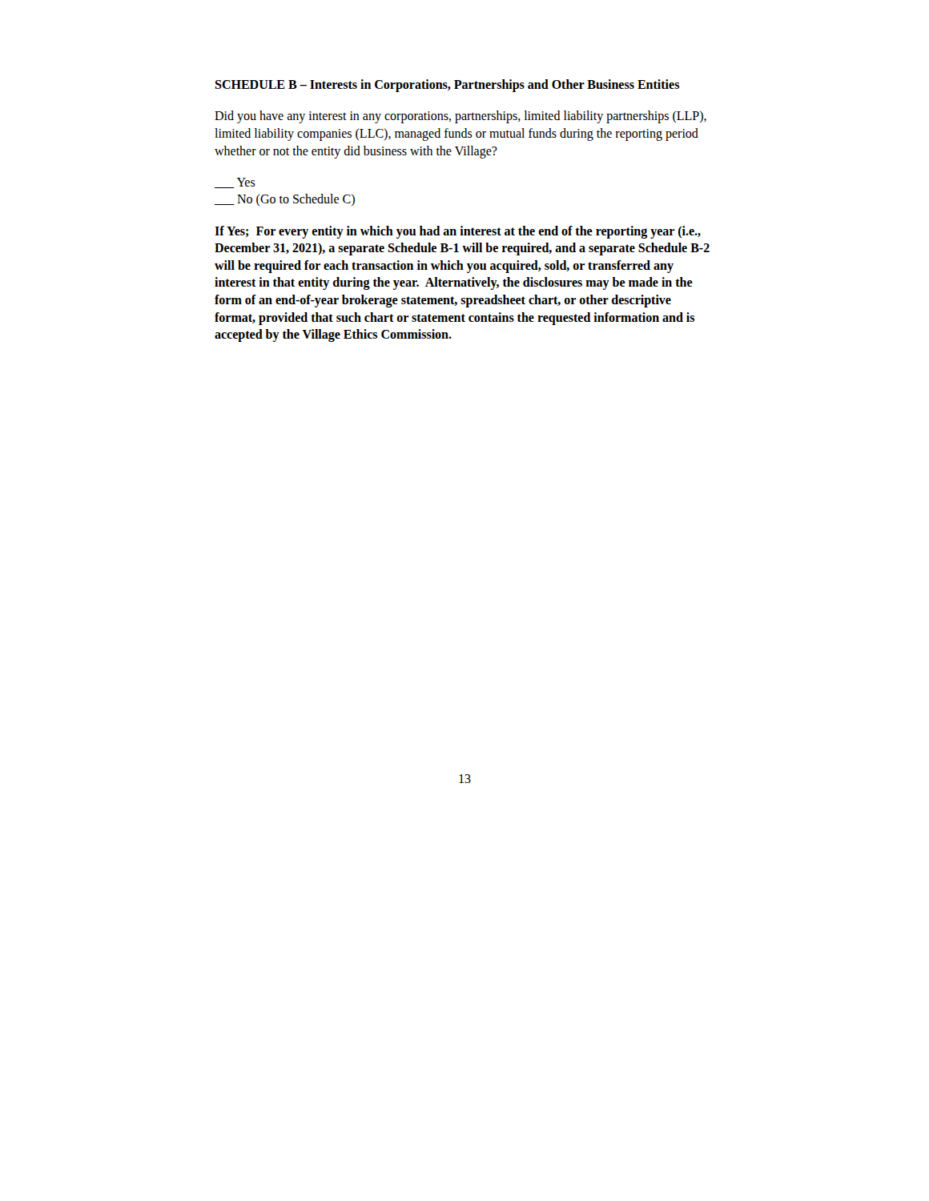SCHEDULE B – Interests in Corporations, Partnerships and Other Business Entities
Did you have any interest in any corporations, partnerships, limited liability partnerships (LLP), limited liability companies (LLC), managed funds or mutual funds during the reporting period whether or not the entity did business with the Village?
___ Yes
___ No (Go to Schedule C)
If Yes; For every entity in which you had an interest at the end of the reporting year (i.e., December 31, 2021), a separate Schedule B-1 will be required, and a separate Schedule B-2 will be required for each transaction in which you acquired, sold, or transferred any interest in that entity during the year. Alternatively, the disclosures may be made in the form of an end-of-year brokerage statement, spreadsheet chart, or other descriptive format, provided that such chart or statement contains the requested information and is accepted by the Village Ethics Commission.
13